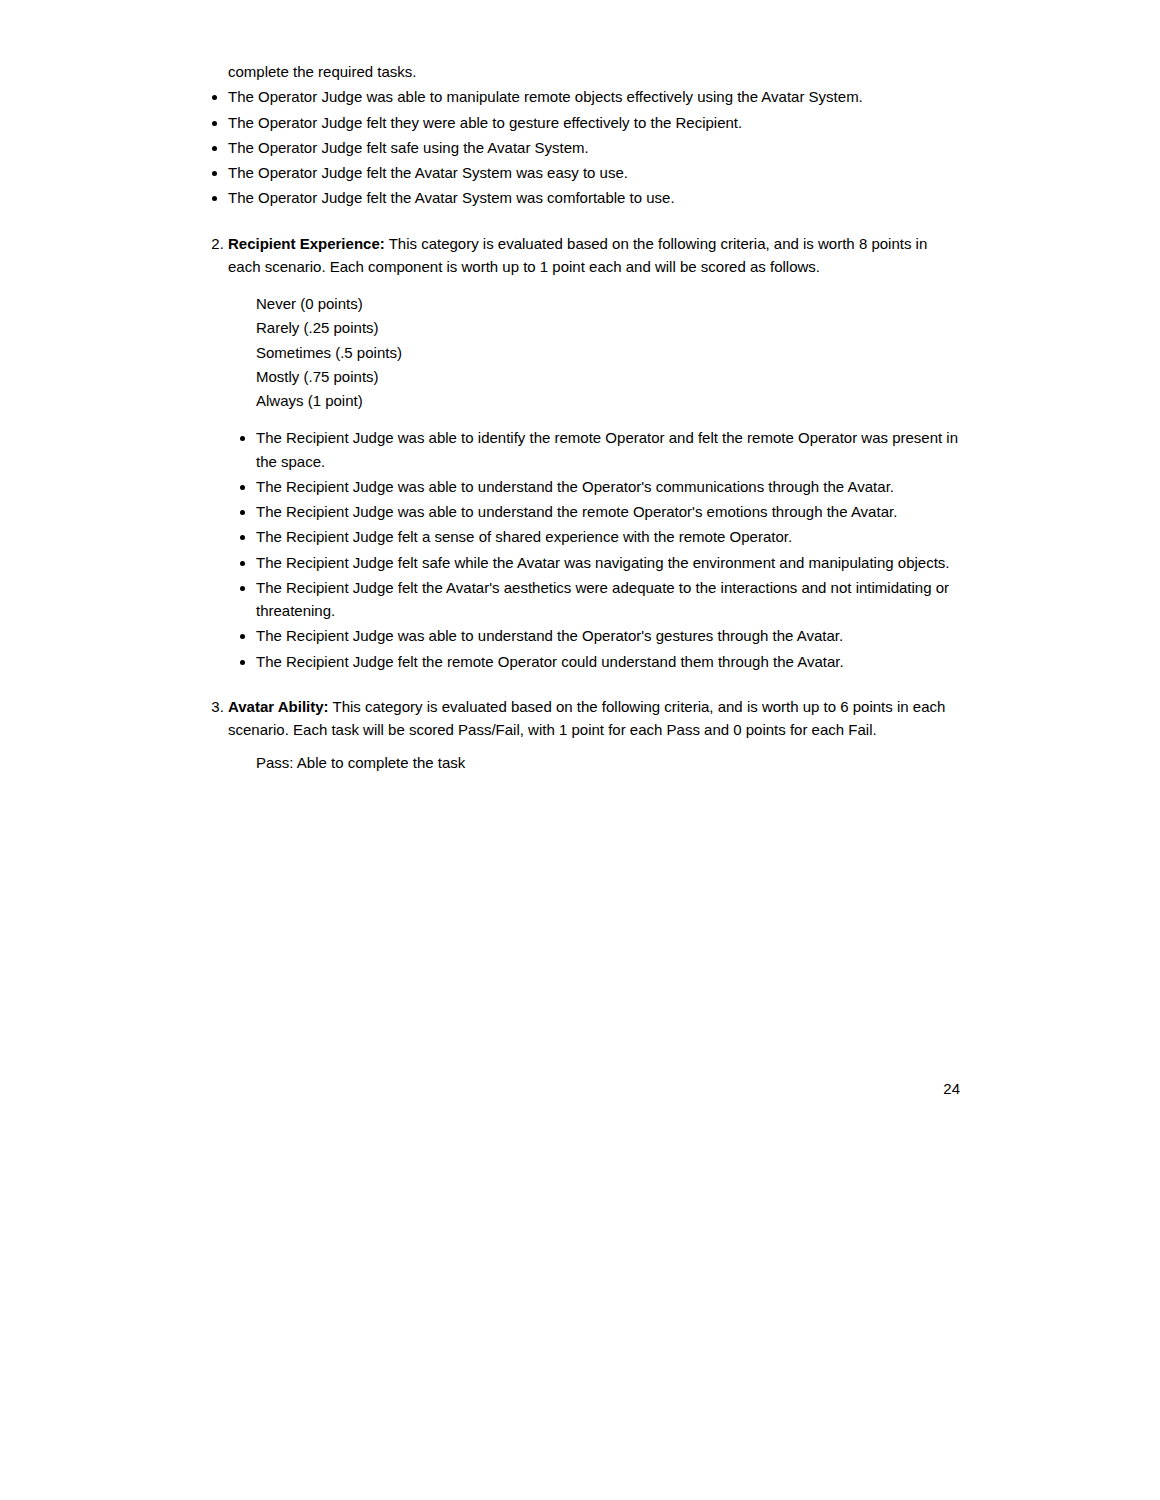complete the required tasks.
The Operator Judge was able to manipulate remote objects effectively using the Avatar System.
The Operator Judge felt they were able to gesture effectively to the Recipient.
The Operator Judge felt safe using the Avatar System.
The Operator Judge felt the Avatar System was easy to use.
The Operator Judge felt the Avatar System was comfortable to use.
Recipient Experience: This category is evaluated based on the following criteria, and is worth 8 points in each scenario. Each component is worth up to 1 point each and will be scored as follows.
Never (0 points)
Rarely (.25 points)
Sometimes (.5 points)
Mostly (.75 points)
Always (1 point)
The Recipient Judge was able to identify the remote Operator and felt the remote Operator was present in the space.
The Recipient Judge was able to understand the Operator's communications through the Avatar.
The Recipient Judge was able to understand the remote Operator's emotions through the Avatar.
The Recipient Judge felt a sense of shared experience with the remote Operator.
The Recipient Judge felt safe while the Avatar was navigating the environment and manipulating objects.
The Recipient Judge felt the Avatar's aesthetics were adequate to the interactions and not intimidating or threatening.
The Recipient Judge was able to understand the Operator's gestures through the Avatar.
The Recipient Judge felt the remote Operator could understand them through the Avatar.
Avatar Ability: This category is evaluated based on the following criteria, and is worth up to 6 points in each scenario. Each task will be scored Pass/Fail, with 1 point for each Pass and 0 points for each Fail.
Pass: Able to complete the task
24